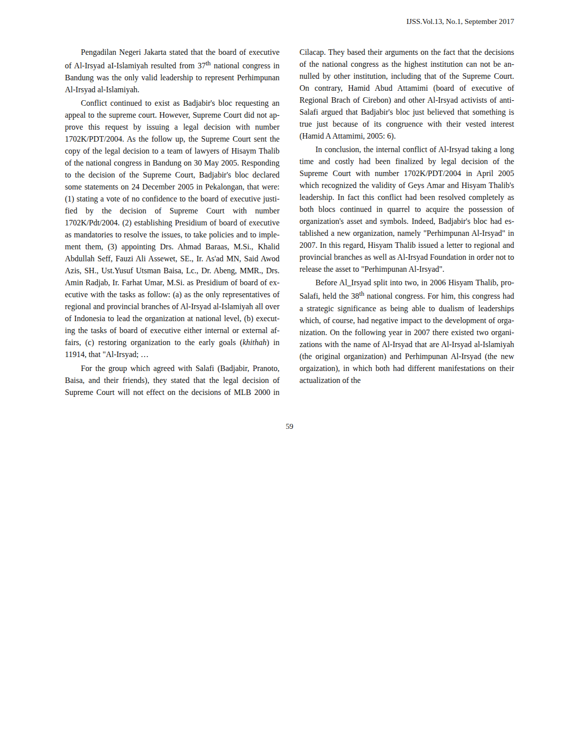IJSS.Vol.13, No.1, September 2017
Pengadilan Negeri Jakarta stated that the board of executive of Al-Irsyad aI-Islamiyah resulted from 37th national congress in Bandung was the only valid leadership to represent Perhimpunan Al-Irsyad al-Islamiyah.
Conflict continued to exist as Badjabir's bloc requesting an appeal to the supreme court. However, Supreme Court did not approve this request by issuing a legal decision with number 1702K/PDT/2004. As the follow up, the Supreme Court sent the copy of the legal decision to a team of lawyers of Hisaym Thalib of the national congress in Bandung on 30 May 2005. Responding to the decision of the Supreme Court, Badjabir's bloc declared some statements on 24 December 2005 in Pekalongan, that were: (1) stating a vote of no confidence to the board of executive justified by the decision of Supreme Court with number 1702K/Pdt/2004. (2) establishing Presidium of board of executive as mandatories to resolve the issues, to take policies and to implement them, (3) appointing Drs. Ahmad Baraas, M.Si., Khalid Abdullah Seff, Fauzi Ali Assewet, SE., Ir. As'ad MN, Said Awod Azis, SH., Ust.Yusuf Utsman Baisa, Lc., Dr. Abeng, MMR., Drs. Amin Radjab, Ir. Farhat Umar, M.Si. as Presidium of board of executive with the tasks as follow: (a) as the only representatives of regional and provincial branches of Al-Irsyad al-Islamiyah all over of Indonesia to lead the organization at national level, (b) executing the tasks of board of executive either internal or external affairs, (c) restoring organization to the early goals (khithah) in 11914, that "Al-Irsyad; …
For the group which agreed with Salafi (Badjabir, Pranoto, Baisa, and their friends), they stated that the legal decision of Supreme Court will not effect on the decisions of MLB 2000 in Cilacap. They based their arguments on the fact that the decisions of the national congress as the highest institution can not be annulled by other institution, including that of the Supreme Court. On contrary, Hamid Abud Attamimi (board of executive of Regional Brach of Cirebon) and other Al-Irsyad activists of anti-Salafi argued that Badjabir's bloc just believed that something is true just because of its congruence with their vested interest (Hamid A Attamimi, 2005: 6).
In conclusion, the internal conflict of Al-Irsyad taking a long time and costly had been finalized by legal decision of the Supreme Court with number 1702K/PDT/2004 in April 2005 which recognized the validity of Geys Amar and Hisyam Thalib's leadership. In fact this conflict had been resolved completely as both blocs continued in quarrel to acquire the possession of organization's asset and symbols. Indeed, Badjabir's bloc had established a new organization, namely "Perhimpunan Al-Irsyad" in 2007. In this regard, Hisyam Thalib issued a letter to regional and provincial branches as well as Al-Irsyad Foundation in order not to release the asset to "Perhimpunan Al-Irsyad".
Before Al_Irsyad split into two, in 2006 Hisyam Thalib, pro-Salafi, held the 38th national congress. For him, this congress had a strategic significance as being able to dualism of leaderships which, of course, had negative impact to the development of organization. On the following year in 2007 there existed two organizations with the name of Al-Irsyad that are Al-Irsyad al-Islamiyah (the original organization) and Perhimpunan Al-Irsyad (the new orgaization), in which both had different manifestations on their actualization of the
59